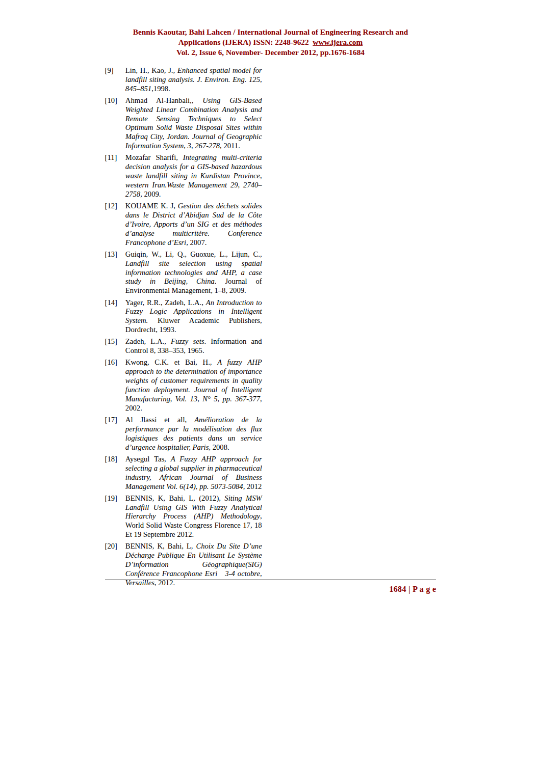Bennis Kaoutar, Bahi Lahcen / International Journal of Engineering Research and Applications (IJERA) ISSN: 2248-9622 www.ijera.com Vol. 2, Issue 6, November- December 2012, pp.1676-1684
[9] Lin, H., Kao, J., Enhanced spatial model for landfill siting analysis. J. Environ. Eng. 125, 845–851, 1998.
[10] Ahmad Al-Hanbali,, Using GIS-Based Weighted Linear Combination Analysis and Remote Sensing Techniques to Select Optimum Solid Waste Disposal Sites within Mafraq City, Jordan. Journal of Geographic Information System, 3, 267-278, 2011.
[11] Mozafar Sharifi, Integrating multi-criteria decision analysis for a GIS-based hazardous waste landfill siting in Kurdistan Province, western Iran.Waste Management 29, 2740–2758, 2009.
[12] KOUAME K. J, Gestion des déchets solides dans le District d’Abidjan Sud de la Côte d’Ivoire, Apports d’un SIG et des méthodes d’analyse multicritère. Conference Francophone d’Esri, 2007.
[13] Guiqin, W., Li, Q., Guoxue, L., Lijun, C., Landfill site selection using spatial information technologies and AHP, a case study in Beijing, China. Journal of Environmental Management, 1–8, 2009.
[14] Yager, R.R., Zadeh, L.A., An Introduction to Fuzzy Logic Applications in Intelligent System. Kluwer Academic Publishers, Dordrecht, 1993.
[15] Zadeh, L.A., Fuzzy sets. Information and Control 8, 338–353, 1965.
[16] Kwong, C.K. et Bai, H., A fuzzy AHP approach to the determination of importance weights of customer requirements in quality function deployment. Journal of Intelligent Manufacturing, Vol. 13, N° 5, pp. 367-377, 2002.
[17] Al Jlassi et all, Amélioration de la performance par la modélisation des flux logistiques des patients dans un service d’urgence hospitalier, Paris, 2008.
[18] Aysegul Tas, A Fuzzy AHP approach for selecting a global supplier in pharmaceutical industry, African Journal of Business Management Vol. 6(14), pp. 5073-5084, 2012
[19] BENNIS, K, Bahi, L, (2012), Siting MSW Landfill Using GIS With Fuzzy Analytical Hierarchy Process (AHP) Methodology, World Solid Waste Congress Florence 17, 18 Et 19 Septembre 2012.
[20] BENNIS, K, Bahi, L, Choix Du Site D’une Décharge Publique En Utilisant Le Système D’information Géographique(SIG) Conférence Francophone Esri 3-4 octobre, Versailles, 2012.
1684 | P a g e